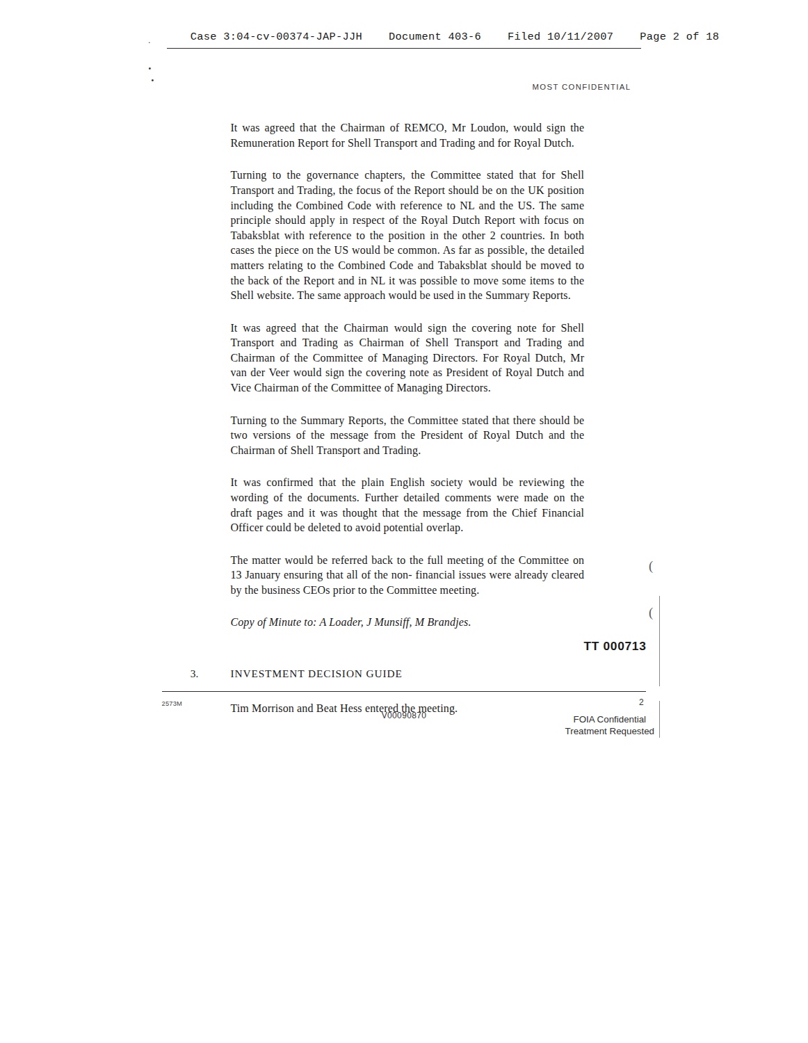Case 3:04-cv-00374-JAP-JJH Document 403-6 Filed 10/11/2007 Page 2 of 18
.
•
•
MOST CONFIDENTIAL
It was agreed that the Chairman of REMCO, Mr Loudon, would sign the Remuneration Report for Shell Transport and Trading and for Royal Dutch.
Turning to the governance chapters, the Committee stated that for Shell Transport and Trading, the focus of the Report should be on the UK position including the Combined Code with reference to NL and the US. The same principle should apply in respect of the Royal Dutch Report with focus on Tabaksblat with reference to the position in the other 2 countries. In both cases the piece on the US would be common. As far as possible, the detailed matters relating to the Combined Code and Tabaksblat should be moved to the back of the Report and in NL it was possible to move some items to the Shell website. The same approach would be used in the Summary Reports.
It was agreed that the Chairman would sign the covering note for Shell Transport and Trading as Chairman of Shell Transport and Trading and Chairman of the Committee of Managing Directors. For Royal Dutch, Mr van der Veer would sign the covering note as President of Royal Dutch and Vice Chairman of the Committee of Managing Directors.
Turning to the Summary Reports, the Committee stated that there should be two versions of the message from the President of Royal Dutch and the Chairman of Shell Transport and Trading.
It was confirmed that the plain English society would be reviewing the wording of the documents. Further detailed comments were made on the draft pages and it was thought that the message from the Chief Financial Officer could be deleted to avoid potential overlap.
The matter would be referred back to the full meeting of the Committee on 13 January ensuring that all of the non- financial issues were already cleared by the business CEOs prior to the Committee meeting.
Copy of Minute to: A Loader, J Munsiff, M Brandjes.
3.
INVESTMENT DECISION GUIDE
Tim Morrison and Beat Hess entered the meeting.
(
(
TT 000713
2573M
2
V00090870
FOIA Confidential
Treatment Requested